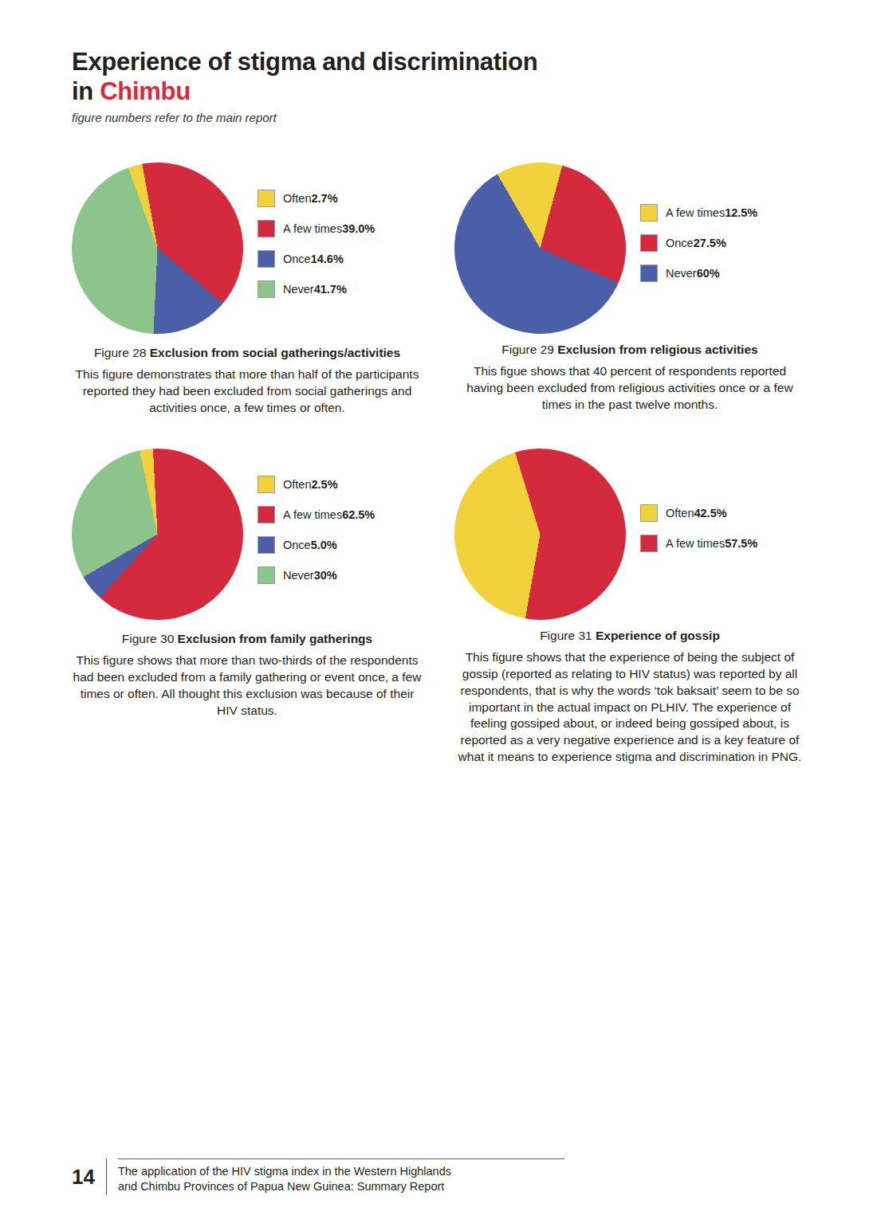Experience of stigma and discrimination
in Chimbu
figure numbers refer to the main report
Often 2.7%
A few times 39.0%
Once 14.6%
Never 41.7%
Figure 28 Exclusion from social gatherings/activities
This figure demonstrates that more than half of the participants reported they had been excluded from social gatherings and activities once, a few times or often.
A few times 12.5%
Once 27.5%
Never 60%
Figure 29 Exclusion from religious activities
This figue shows that 40 percent of respondents reported having been excluded from religious activities once or a few times in the past twelve months.
Often 2.5%
A few times 62.5%
Once 5.0%
Never 30%
Figure 30 Exclusion from family gatherings
This figure shows that more than two-thirds of the respondents had been excluded from a family gathering or event once, a few times or often. All thought this exclusion was because of their HIV status.
Often 42.5%
A few times 57.5%
Figure 31 Experience of gossip
This figure shows that the experience of being the subject of gossip (reported as relating to HIV status) was reported by all respondents, that is why the words ‘tok baksait’ seem to be so important in the actual impact on PLHIV. The experience of feeling gossiped about, or indeed being gossiped about, is reported as a very negative experience and is a key feature of what it means to experience stigma and discrimination in PNG.
14
The application of the HIV stigma index in the Western Highlands
and Chimbu Provinces of Papua New Guinea: Summary Report